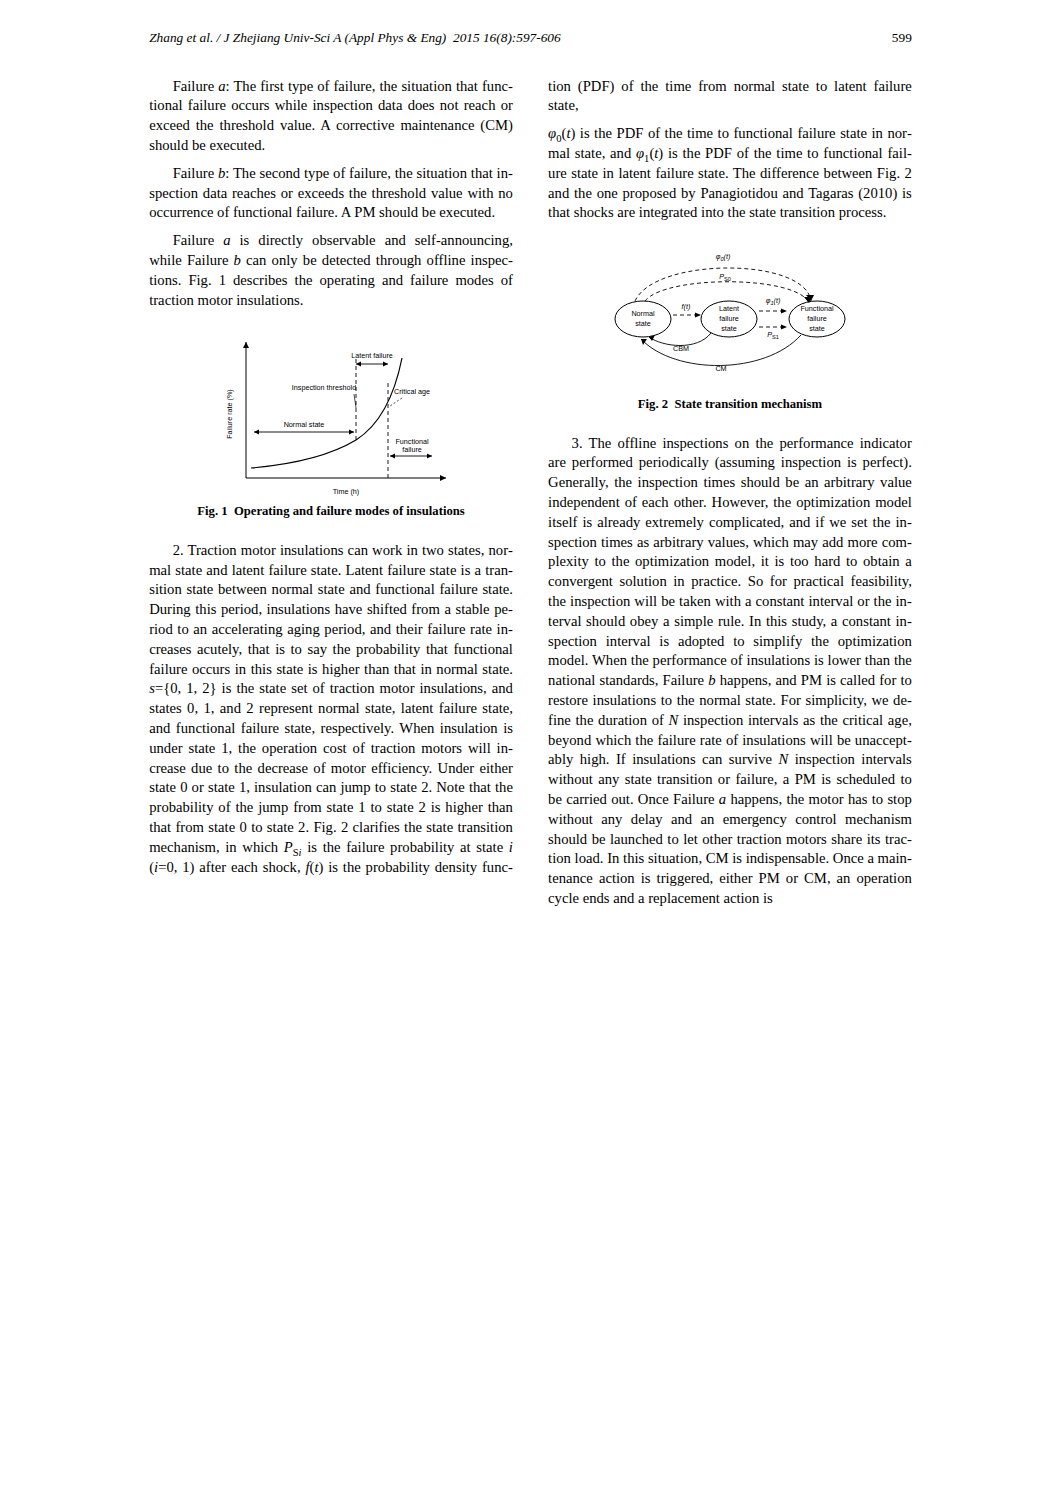Zhang et al. / J Zhejiang Univ-Sci A (Appl Phys & Eng) 2015 16(8):597-606 599
Failure a: The first type of failure, the situation that functional failure occurs while inspection data does not reach or exceed the threshold value. A corrective maintenance (CM) should be executed.
Failure b: The second type of failure, the situation that inspection data reaches or exceeds the threshold value with no occurrence of functional failure. A PM should be executed.
Failure a is directly observable and self-announcing, while Failure b can only be detected through offline inspections. Fig. 1 describes the operating and failure modes of traction motor insulations.
Latent failure Inspection threshold Critical age Normal state Functional failure Time (h) Failure rate (%)
Fig. 1 Operating and failure modes of insulations
2. Traction motor insulations can work in two states, normal state and latent failure state. Latent failure state is a transition state between normal state and functional failure state. During this period, insulations have shifted from a stable period to an accelerating aging period, and their failure rate increases acutely, that is to say the probability that functional failure occurs in this state is higher than that in normal state. s={0, 1, 2} is the state set of traction motor insulations, and states 0, 1, and 2 represent normal state, latent failure state, and functional failure state, respectively. When insulation is under state 1, the operation cost of traction motors will increase due to the decrease of motor efficiency. Under either state 0 or state 1, insulation can jump to state 2. Note that the probability of the jump from state 1 to state 2 is higher than that from state 0 to state 2. Fig. 2 clarifies the state transition mechanism, in which PSi is the failure probability at state i (i=0, 1) after each shock, f(t) is the probability density function (PDF) of the time from normal state to latent failure state,
φ0(t) is the PDF of the time to functional failure state in normal state, and φ1(t) is the PDF of the time to functional failure state in latent failure state. The difference between Fig. 2 and the one proposed by Panagiotidou and Tagaras (2010) is that shocks are integrated into the state transition process.
Normal state Latent failure state Functional failure state f(t) φ1(t) PS1 φ0(t) PS0 CBM CM
Fig. 2 State transition mechanism
3. The offline inspections on the performance indicator are performed periodically (assuming inspection is perfect). Generally, the inspection times should be an arbitrary value independent of each other. However, the optimization model itself is already extremely complicated, and if we set the inspection times as arbitrary values, which may add more complexity to the optimization model, it is too hard to obtain a convergent solution in practice. So for practical feasibility, the inspection will be taken with a constant interval or the interval should obey a simple rule. In this study, a constant inspection interval is adopted to simplify the optimization model. When the performance of insulations is lower than the national standards, Failure b happens, and PM is called for to restore insulations to the normal state. For simplicity, we define the duration of N inspection intervals as the critical age, beyond which the failure rate of insulations will be unacceptably high. If insulations can survive N inspection intervals without any state transition or failure, a PM is scheduled to be carried out. Once Failure a happens, the motor has to stop without any delay and an emergency control mechanism should be launched to let other traction motors share its traction load. In this situation, CM is indispensable. Once a maintenance action is triggered, either PM or CM, an operation cycle ends and a replacement action is